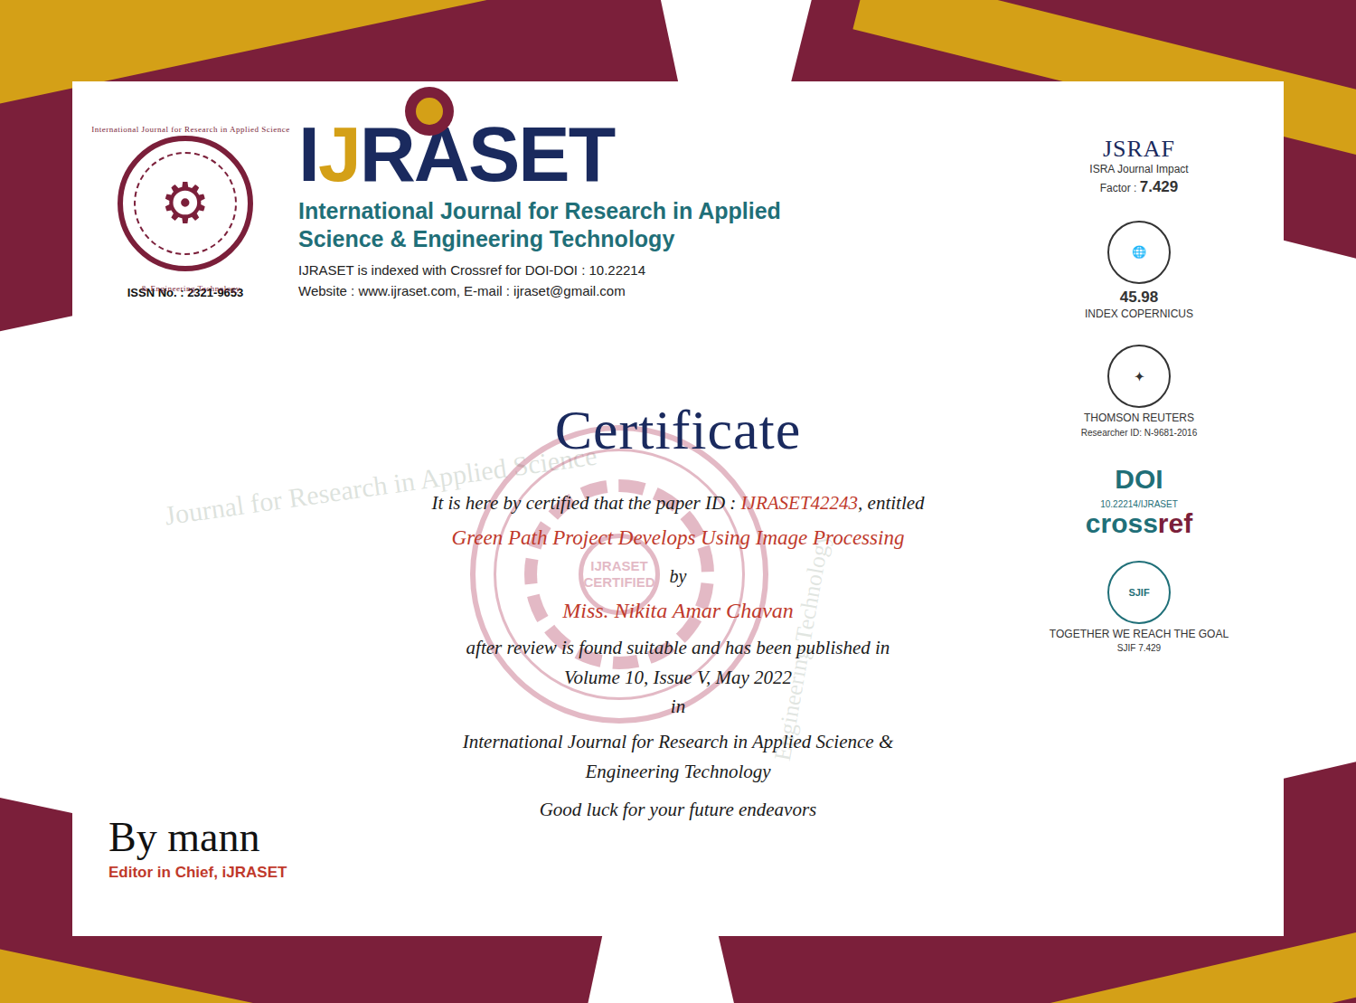International Journal for Research in Applied Science & Engineering Technology
⚙
ISSN No. : 2321-9653
IJRASET
International Journal for Research in Applied
Science & Engineering Technology
IJRASET is indexed with Crossref for DOI-DOI : 10.22214
Website : www.ijraset.com, E-mail : ijraset@gmail.com
JSRA F
ISRA Journal Impact
Factor : 7.429
🌐
45.98
INDEX COPERNICUS
✦
THOMSON REUTERS
Researcher ID: N-9681-2016
DOI
10.22214/IJRASET
crossref
SJIF
TOGETHER WE REACH THE GOAL
SJIF 7.429
Journal for Research in Applied Science
Engineering Technology
IJRASET
CERTIFIED
Certificate
It is here by certified that the paper ID : IJRASET42243, entitled Green Path Project Develops Using Image Processing by Miss. Nikita Amar Chavan after review is found suitable and has been published in Volume 10, Issue V, May 2022 in International Journal for Research in Applied Science &
Engineering Technology Good luck for your future endeavors
By mann
Editor in Chief, iJRASET